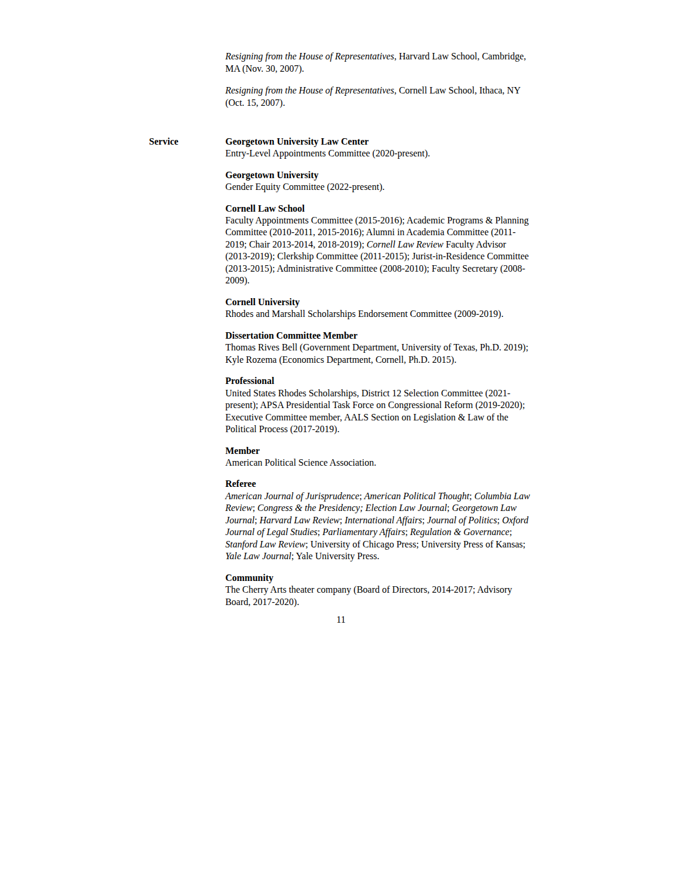Resigning from the House of Representatives, Harvard Law School, Cambridge, MA (Nov. 30, 2007).
Resigning from the House of Representatives, Cornell Law School, Ithaca, NY (Oct. 15, 2007).
Service
Georgetown University Law Center
Entry-Level Appointments Committee (2020-present).
Georgetown University
Gender Equity Committee (2022-present).
Cornell Law School
Faculty Appointments Committee (2015-2016); Academic Programs & Planning Committee (2010-2011, 2015-2016); Alumni in Academia Committee (2011-2019; Chair 2013-2014, 2018-2019); Cornell Law Review Faculty Advisor (2013-2019); Clerkship Committee (2011-2015); Jurist-in-Residence Committee (2013-2015); Administrative Committee (2008-2010); Faculty Secretary (2008-2009).
Cornell University
Rhodes and Marshall Scholarships Endorsement Committee (2009-2019).
Dissertation Committee Member
Thomas Rives Bell (Government Department, University of Texas, Ph.D. 2019); Kyle Rozema (Economics Department, Cornell, Ph.D. 2015).
Professional
United States Rhodes Scholarships, District 12 Selection Committee (2021-present); APSA Presidential Task Force on Congressional Reform (2019-2020); Executive Committee member, AALS Section on Legislation & Law of the Political Process (2017-2019).
Member
American Political Science Association.
Referee
American Journal of Jurisprudence; American Political Thought; Columbia Law Review; Congress & the Presidency; Election Law Journal; Georgetown Law Journal; Harvard Law Review; International Affairs; Journal of Politics; Oxford Journal of Legal Studies; Parliamentary Affairs; Regulation & Governance; Stanford Law Review; University of Chicago Press; University Press of Kansas; Yale Law Journal; Yale University Press.
Community
The Cherry Arts theater company (Board of Directors, 2014-2017; Advisory Board, 2017-2020).
11